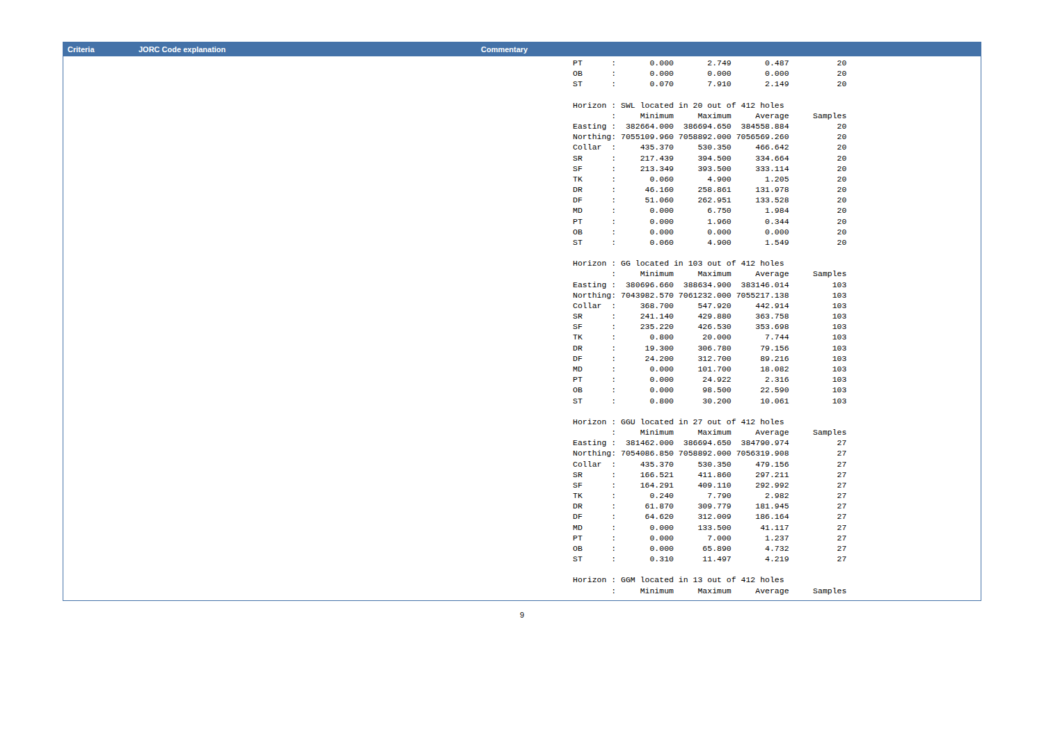| Criteria | JORC Code explanation | Commentary |
| --- | --- | --- |
| | | PT : 0.000 2.749 0.487 20 OB : 0.000 0.000 0.000 20 ST : 0.070 7.910 2.149 20 Horizon : SWL located in 20 out of 412 holes : Minimum Maximum Average Samples Easting : 382664.000 386694.650 384558.884 20 Northing: 7055109.960 7058892.000 7056569.260 20 Collar : 435.370 530.350 466.642 20 SR : 217.439 394.500 334.664 20 SF : 213.349 393.500 333.114 20 TK : 0.060 4.900 1.205 20 DR : 46.160 258.861 131.978 20 DF : 51.060 262.951 133.528 20 MD : 0.000 6.750 1.984 20 PT : 0.000 1.960 0.344 20 OB : 0.000 0.000 0.000 20 ST : 0.060 4.900 1.549 20 Horizon : GG located in 103 out of 412 holes : Minimum Maximum Average Samples Easting : 380696.660 388634.900 383146.014 103 Northing: 7043982.570 7061232.000 7055217.138 103 Collar : 368.700 547.920 442.914 103 SR : 241.140 429.880 363.758 103 SF : 235.220 426.530 353.698 103 TK : 0.800 20.000 7.744 103 DR : 19.300 306.780 79.156 103 DF : 24.200 312.700 89.216 103 MD : 0.000 101.700 18.082 103 PT : 0.000 24.922 2.316 103 OB : 0.000 98.500 22.590 103 ST : 0.800 30.200 10.061 103 Horizon : GGU located in 27 out of 412 holes : Minimum Maximum Average Samples Easting : 381462.000 386694.650 384790.974 27 Northing: 7054086.850 7058892.000 7056319.908 27 Collar : 435.370 530.350 479.156 27 SR : 166.521 411.860 297.211 27 SF : 164.291 409.110 292.992 27 TK : 0.240 7.790 2.982 27 DR : 61.870 309.779 181.945 27 DF : 64.620 312.009 186.164 27 MD : 0.000 133.500 41.117 27 PT : 0.000 7.000 1.237 27 OB : 0.000 65.890 4.732 27 ST : 0.310 11.497 4.219 27 Horizon : GGM located in 13 out of 412 holes : Minimum Maximum Average Samples |
9